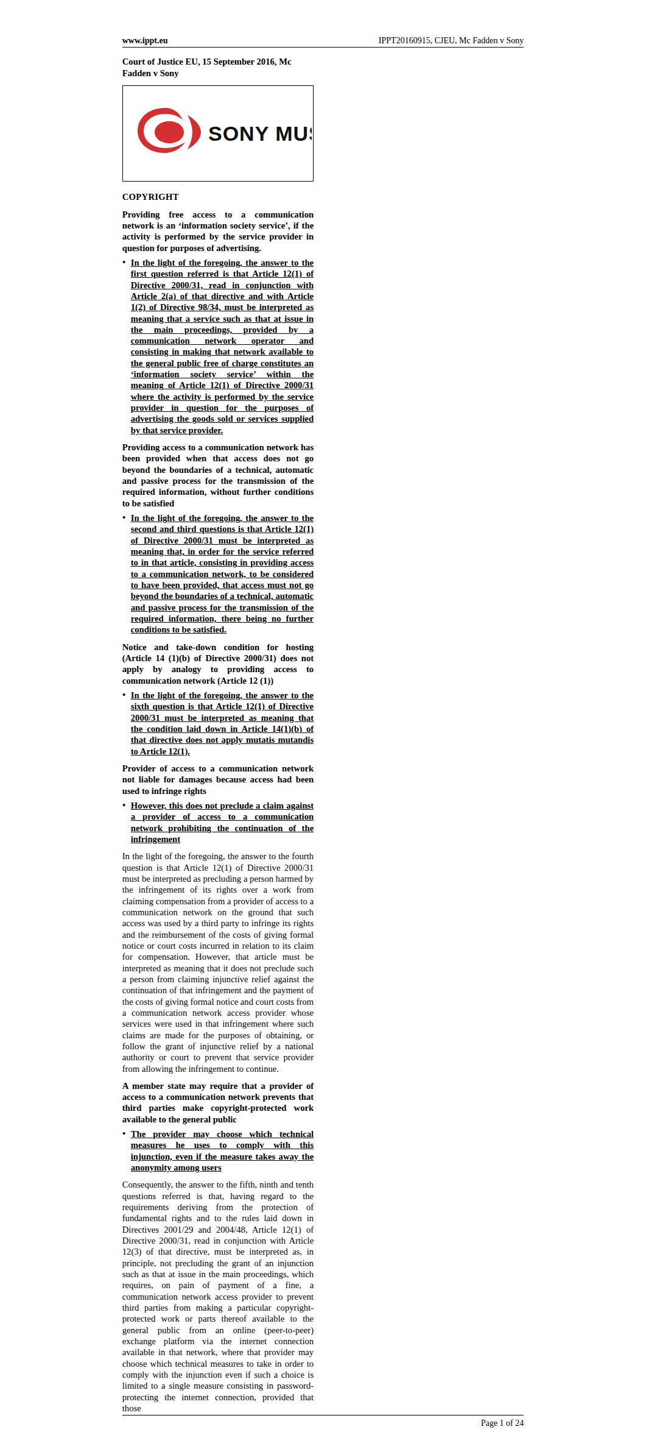www.ippt.eu IPPT20160915, CJEU, Mc Fadden v Sony
Court of Justice EU, 15 September 2016, Mc Fadden v Sony
SONY MUSIC
COPYRIGHT
Providing free access to a communication network is an ‘information society service’, if the activity is performed by the service provider in question for purposes of advertising.
In the light of the foregoing, the answer to the first question referred is that Article 12(1) of Directive 2000/31, read in conjunction with Article 2(a) of that directive and with Article 1(2) of Directive 98/34, must be interpreted as meaning that a service such as that at issue in the main proceedings, provided by a communication network operator and consisting in making that network available to the general public free of charge constitutes an ‘information society service’ within the meaning of Article 12(1) of Directive 2000/31 where the activity is performed by the service provider in question for the purposes of advertising the goods sold or services supplied by that service provider.
Providing access to a communication network has been provided when that access does not go beyond the boundaries of a technical, automatic and passive process for the transmission of the required information, without further conditions to be satisfied
In the light of the foregoing, the answer to the second and third questions is that Article 12(1) of Directive 2000/31 must be interpreted as meaning that, in order for the service referred to in that article, consisting in providing access to a communication network, to be considered to have been provided, that access must not go beyond the boundaries of a technical, automatic and passive process for the transmission of the required information, there being no further conditions to be satisfied.
Notice and take-down condition for hosting (Article 14 (1)(b) of Directive 2000/31) does not apply by analogy to providing access to communication network (Article 12 (1))
In the light of the foregoing, the answer to the sixth question is that Article 12(1) of Directive 2000/31 must be interpreted as meaning that the condition laid down in Article 14(1)(b) of that directive does not apply mutatis mutandis to Article 12(1).
Provider of access to a communication network not liable for damages because access had been used to infringe rights
However, this does not preclude a claim against a provider of access to a communication network prohibiting the continuation of the infringement
In the light of the foregoing, the answer to the fourth question is that Article 12(1) of Directive 2000/31 must be interpreted as precluding a person harmed by the infringement of its rights over a work from claiming compensation from a provider of access to a communication network on the ground that such access was used by a third party to infringe its rights and the reimbursement of the costs of giving formal notice or court costs incurred in relation to its claim for compensation. However, that article must be interpreted as meaning that it does not preclude such a person from claiming injunctive relief against the continuation of that infringement and the payment of the costs of giving formal notice and court costs from a communication network access provider whose services were used in that infringement where such claims are made for the purposes of obtaining, or follow the grant of injunctive relief by a national authority or court to prevent that service provider from allowing the infringement to continue.
A member state may require that a provider of access to a communication network prevents that third parties make copyright-protected work available to the general public
The provider may choose which technical measures he uses to comply with this injunction, even if the measure takes away the anonymity among users
Consequently, the answer to the fifth, ninth and tenth questions referred is that, having regard to the requirements deriving from the protection of fundamental rights and to the rules laid down in Directives 2001/29 and 2004/48, Article 12(1) of Directive 2000/31, read in conjunction with Article 12(3) of that directive, must be interpreted as, in principle, not precluding the grant of an injunction such as that at issue in the main proceedings, which requires, on pain of payment of a fine, a communication network access provider to prevent third parties from making a particular copyright-protected work or parts thereof available to the general public from an online (peer-to-peer) exchange platform via the internet connection available in that network, where that provider may choose which technical measures to take in order to comply with the injunction even if such a choice is limited to a single measure consisting in password-protecting the internet connection, provided that those
Page 1 of 24